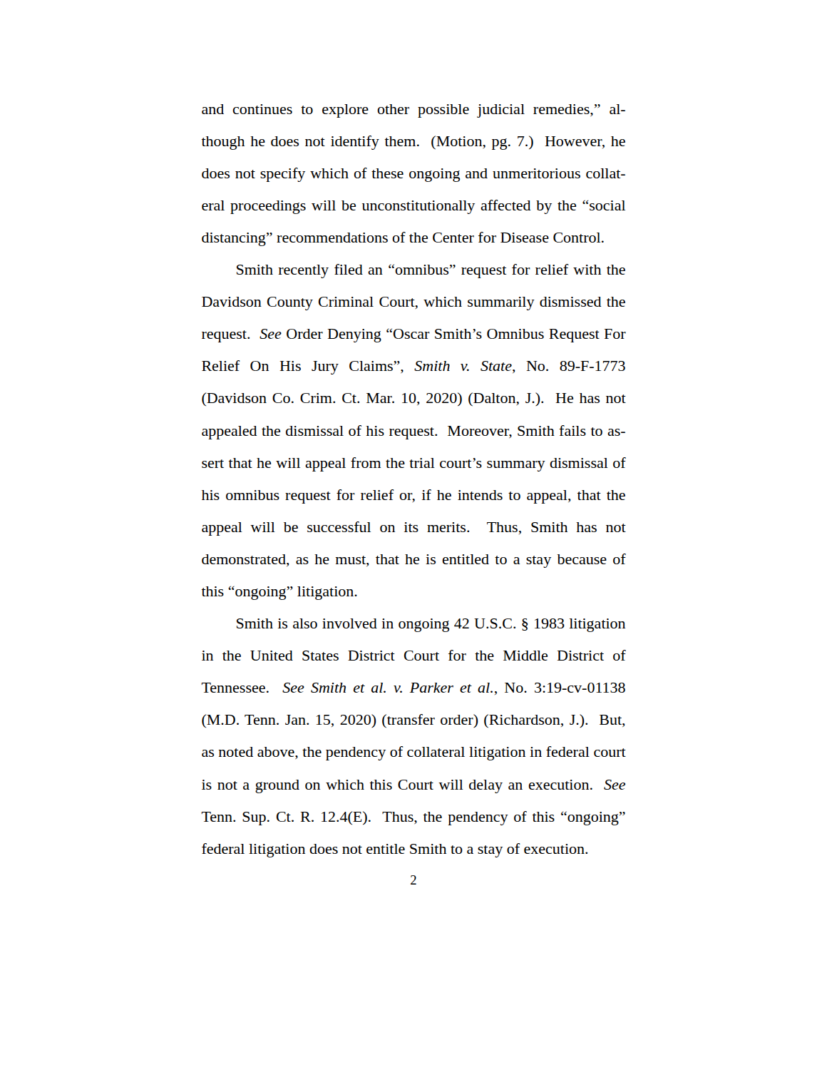and continues to explore other possible judicial remedies,” although he does not identify them. (Motion, pg. 7.) However, he does not specify which of these ongoing and unmeritorious collateral proceedings will be unconstitutionally affected by the “social distancing” recommendations of the Center for Disease Control.
Smith recently filed an “omnibus” request for relief with the Davidson County Criminal Court, which summarily dismissed the request. See Order Denying “Oscar Smith’s Omnibus Request For Relief On His Jury Claims”, Smith v. State, No. 89-F-1773 (Davidson Co. Crim. Ct. Mar. 10, 2020) (Dalton, J.). He has not appealed the dismissal of his request. Moreover, Smith fails to assert that he will appeal from the trial court’s summary dismissal of his omnibus request for relief or, if he intends to appeal, that the appeal will be successful on its merits. Thus, Smith has not demonstrated, as he must, that he is entitled to a stay because of this “ongoing” litigation.
Smith is also involved in ongoing 42 U.S.C. § 1983 litigation in the United States District Court for the Middle District of Tennessee. See Smith et al. v. Parker et al., No. 3:19-cv-01138 (M.D. Tenn. Jan. 15, 2020) (transfer order) (Richardson, J.). But, as noted above, the pendency of collateral litigation in federal court is not a ground on which this Court will delay an execution. See Tenn. Sup. Ct. R. 12.4(E). Thus, the pendency of this “ongoing” federal litigation does not entitle Smith to a stay of execution.
2